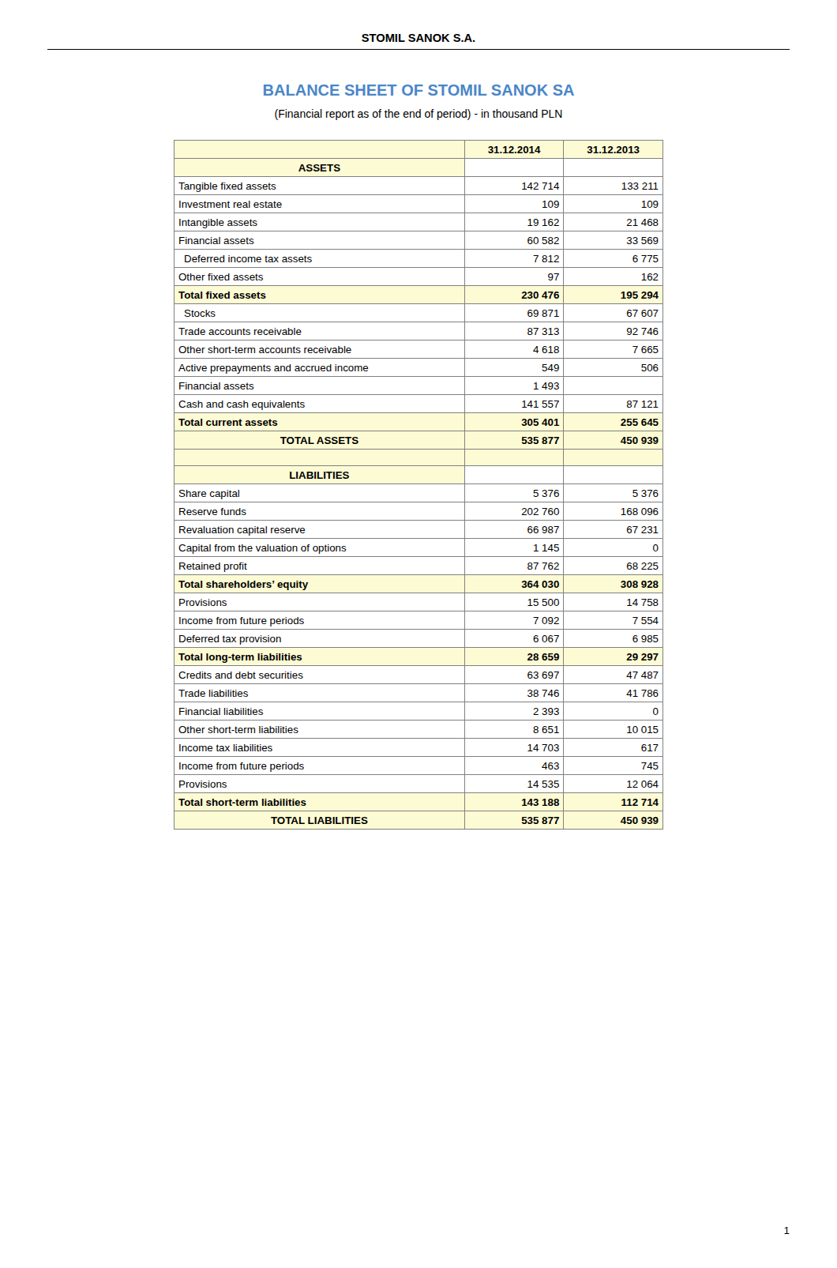STOMIL SANOK S.A.
BALANCE SHEET OF STOMIL SANOK SA
(Financial report as of the end of period) - in thousand PLN
| | 31.12.2014 | 31.12.2013 |
| ASSETS | | |
| Tangible fixed assets | 142 714 | 133 211 |
| Investment real estate | 109 | 109 |
| Intangible assets | 19 162 | 21 468 |
| Financial assets | 60 582 | 33 569 |
| Deferred income tax assets | 7 812 | 6 775 |
| Other fixed assets | 97 | 162 |
| Total fixed assets | 230 476 | 195 294 |
| Stocks | 69 871 | 67 607 |
| Trade accounts receivable | 87 313 | 92 746 |
| Other short-term accounts receivable | 4 618 | 7 665 |
| Active prepayments and accrued income | 549 | 506 |
| Financial assets | 1 493 | |
| Cash and cash equivalents | 141 557 | 87 121 |
| Total current assets | 305 401 | 255 645 |
| TOTAL ASSETS | 535 877 | 450 939 |
| LIABILITIES | | |
| Share capital | 5 376 | 5 376 |
| Reserve funds | 202 760 | 168 096 |
| Revaluation capital reserve | 66 987 | 67 231 |
| Capital from the valuation of options | 1 145 | 0 |
| Retained profit | 87 762 | 68 225 |
| Total shareholders’ equity | 364 030 | 308 928 |
| Provisions | 15 500 | 14 758 |
| Income from future periods | 7 092 | 7 554 |
| Deferred tax provision | 6 067 | 6 985 |
| Total long-term liabilities | 28 659 | 29 297 |
| Credits and debt securities | 63 697 | 47 487 |
| Trade liabilities | 38 746 | 41 786 |
| Financial liabilities | 2 393 | 0 |
| Other short-term liabilities | 8 651 | 10 015 |
| Income tax liabilities | 14 703 | 617 |
| Income from future periods | 463 | 745 |
| Provisions | 14 535 | 12 064 |
| Total short-term liabilities | 143 188 | 112 714 |
| TOTAL LIABILITIES | 535 877 | 450 939 |
1